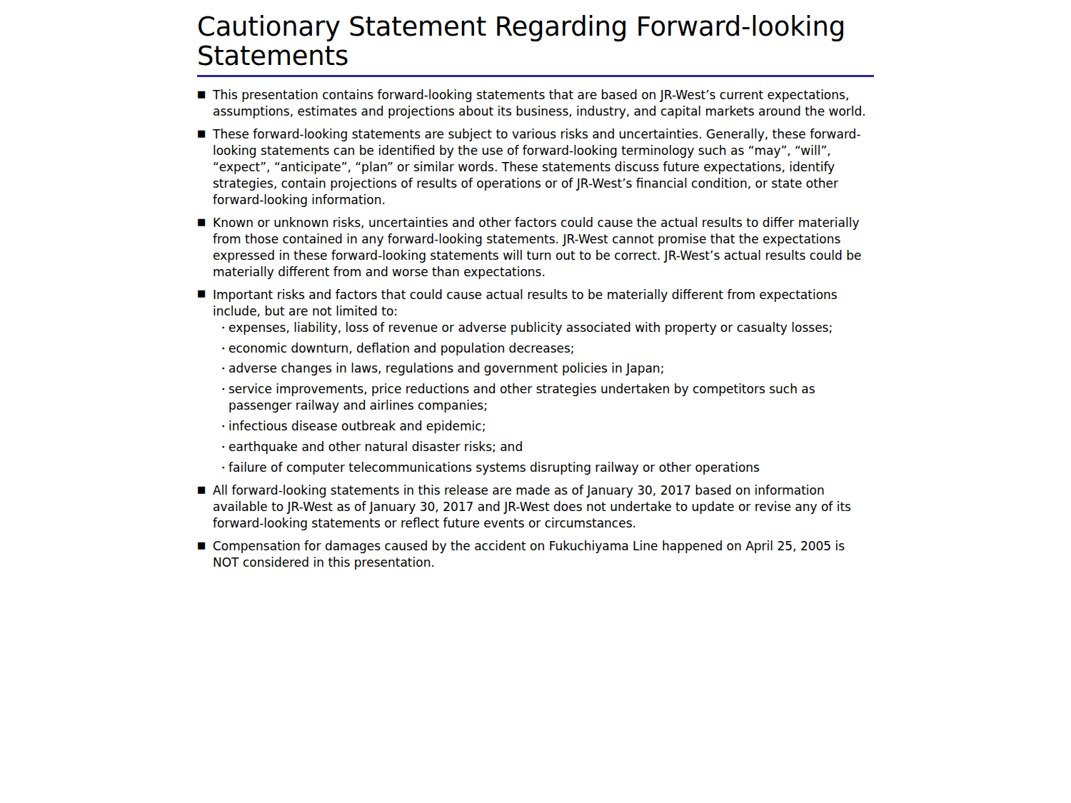Cautionary Statement Regarding Forward-looking Statements
This presentation contains forward-looking statements that are based on JR-West’s current expectations, assumptions, estimates and projections about its business, industry, and capital markets around the world.
These forward-looking statements are subject to various risks and uncertainties. Generally, these forward-looking statements can be identified by the use of forward-looking terminology such as “may”, “will”, “expect”, “anticipate”, “plan” or similar words. These statements discuss future expectations, identify strategies, contain projections of results of operations or of JR-West’s financial condition, or state other forward-looking information.
Known or unknown risks, uncertainties and other factors could cause the actual results to differ materially from those contained in any forward-looking statements. JR-West cannot promise that the expectations expressed in these forward-looking statements will turn out to be correct. JR-West’s actual results could be materially different from and worse than expectations.
Important risks and factors that could cause actual results to be materially different from expectations include, but are not limited to:
expenses, liability, loss of revenue or adverse publicity associated with property or casualty losses;
economic downturn, deflation and population decreases;
adverse changes in laws, regulations and government policies in Japan;
service improvements, price reductions and other strategies undertaken by competitors such as passenger railway and airlines companies;
infectious disease outbreak and epidemic;
earthquake and other natural disaster risks; and
failure of computer telecommunications systems disrupting railway or other operations
All forward-looking statements in this release are made as of January 30, 2017 based on information available to JR-West as of January 30, 2017 and JR-West does not undertake to update or revise any of its forward-looking statements or reflect future events or circumstances.
Compensation for damages caused by the accident on Fukuchiyama Line happened on April 25, 2005 is NOT considered in this presentation.